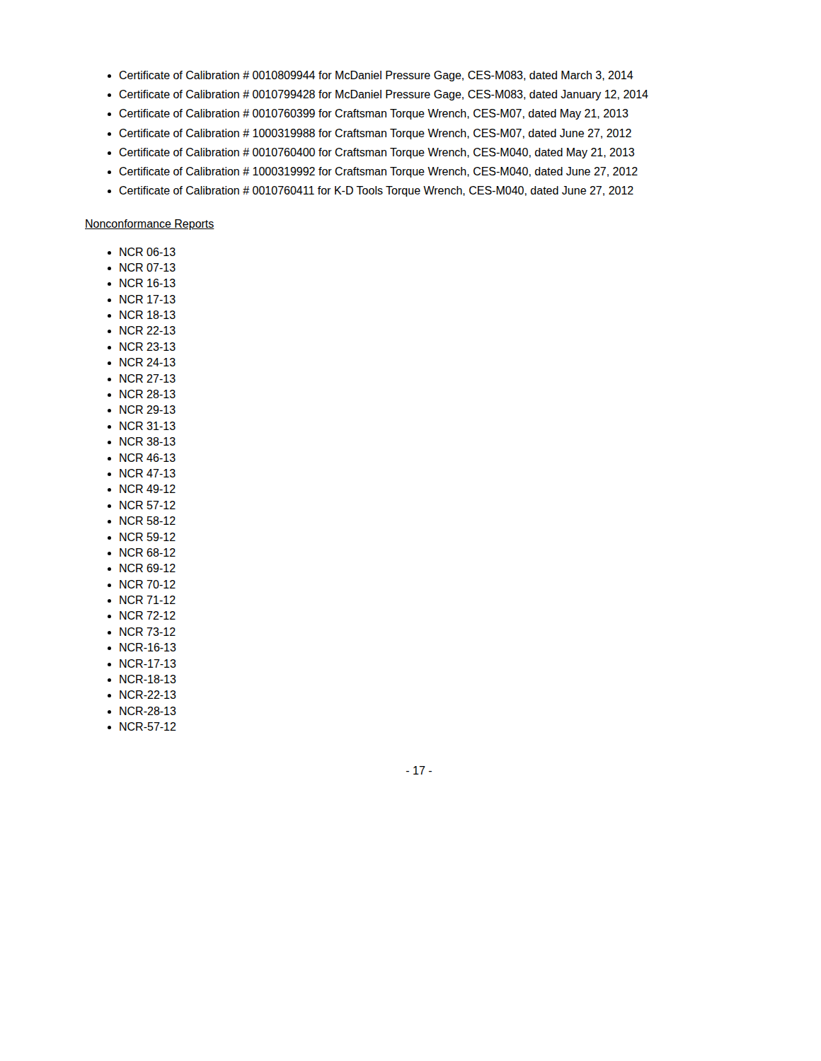Certificate of Calibration # 0010809944 for McDaniel Pressure Gage, CES-M083, dated March 3, 2014
Certificate of Calibration # 0010799428 for McDaniel Pressure Gage, CES-M083, dated January 12, 2014
Certificate of Calibration # 0010760399 for Craftsman Torque Wrench, CES-M07, dated May 21, 2013
Certificate of Calibration # 1000319988 for Craftsman Torque Wrench, CES-M07, dated June 27, 2012
Certificate of Calibration # 0010760400 for Craftsman Torque Wrench, CES-M040, dated May 21, 2013
Certificate of Calibration # 1000319992 for Craftsman Torque Wrench, CES-M040, dated June 27, 2012
Certificate of Calibration # 0010760411 for K-D Tools Torque Wrench, CES-M040, dated June 27, 2012
Nonconformance Reports
NCR 06-13
NCR 07-13
NCR 16-13
NCR 17-13
NCR 18-13
NCR 22-13
NCR 23-13
NCR 24-13
NCR 27-13
NCR 28-13
NCR 29-13
NCR 31-13
NCR 38-13
NCR 46-13
NCR 47-13
NCR 49-12
NCR 57-12
NCR 58-12
NCR 59-12
NCR 68-12
NCR 69-12
NCR 70-12
NCR 71-12
NCR 72-12
NCR 73-12
NCR-16-13
NCR-17-13
NCR-18-13
NCR-22-13
NCR-28-13
NCR-57-12
- 17 -